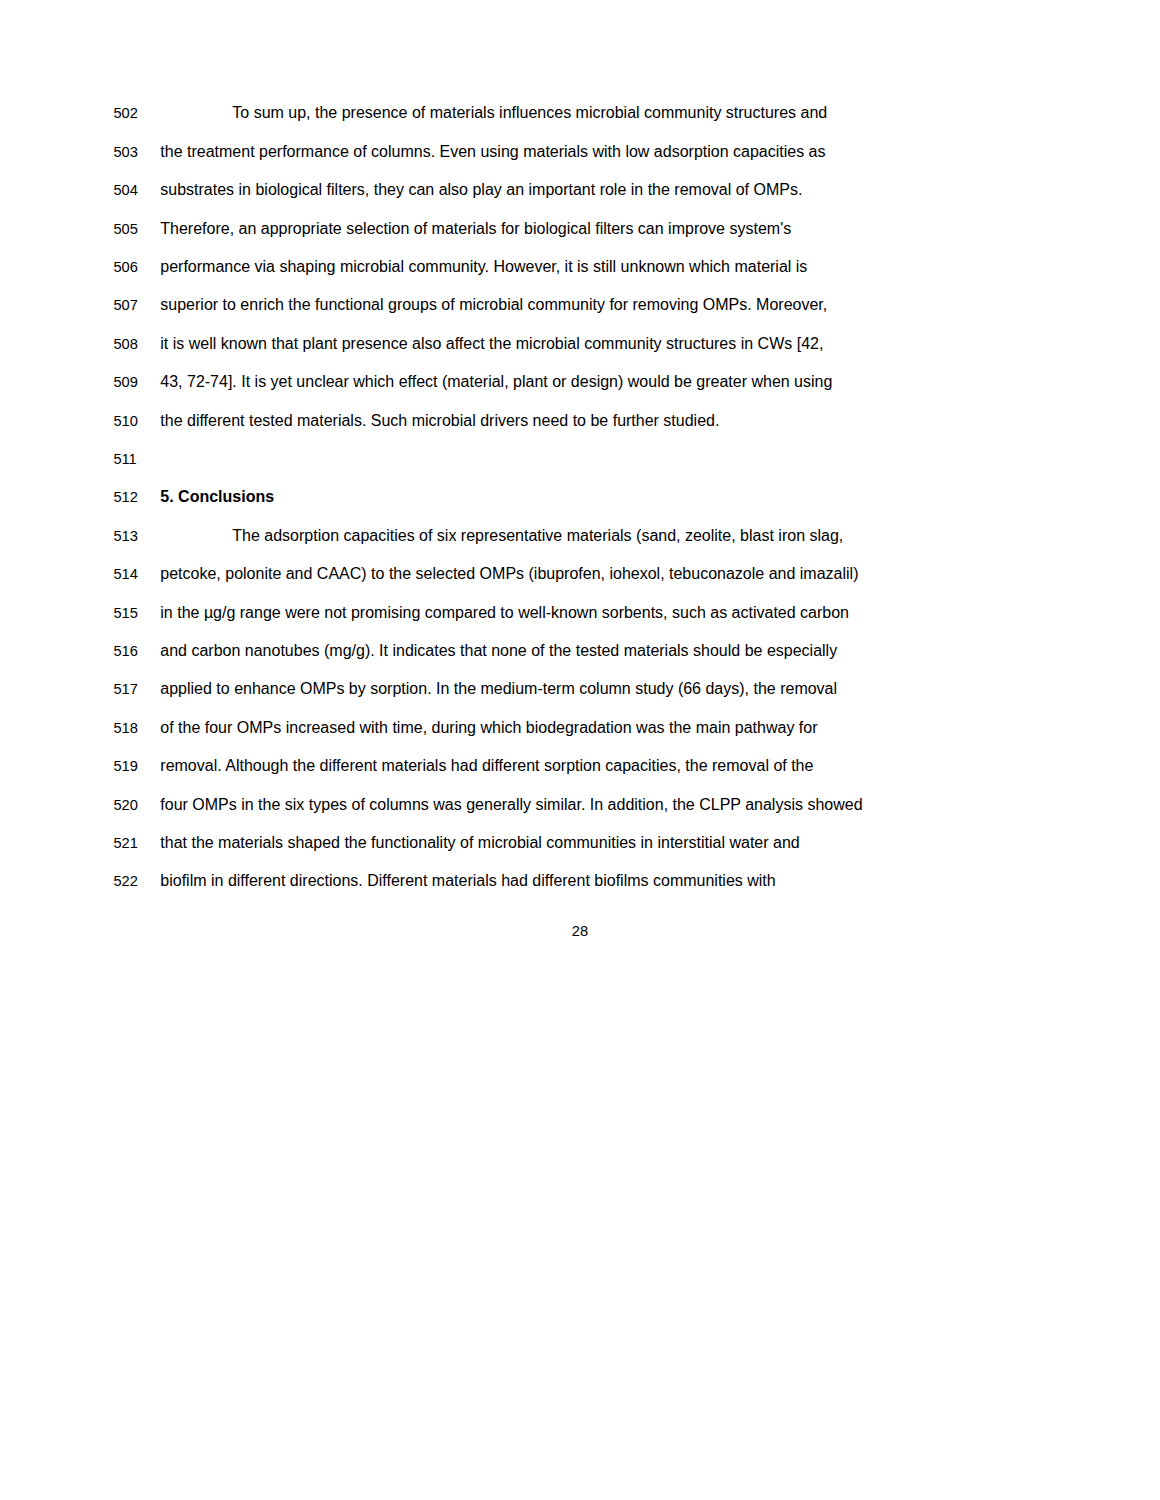502 To sum up, the presence of materials influences microbial community structures and
503 the treatment performance of columns. Even using materials with low adsorption capacities as
504 substrates in biological filters, they can also play an important role in the removal of OMPs.
505 Therefore, an appropriate selection of materials for biological filters can improve system's
506 performance via shaping microbial community. However, it is still unknown which material is
507 superior to enrich the functional groups of microbial community for removing OMPs. Moreover,
508 it is well known that plant presence also affect the microbial community structures in CWs [42,
50943, 72-74]. It is yet unclear which effect (material, plant or design) would be greater when using
510 the different tested materials. Such microbial drivers need to be further studied.
511
512
5. Conclusions
513 The adsorption capacities of six representative materials (sand, zeolite, blast iron slag,
514 petcoke, polonite and CAAC) to the selected OMPs (ibuprofen, iohexol, tebuconazole and imazalil)
515 in the µg/g range were not promising compared to well-known sorbents, such as activated carbon
516 and carbon nanotubes (mg/g). It indicates that none of the tested materials should be especially
517 applied to enhance OMPs by sorption. In the medium-term column study (66 days), the removal
518 of the four OMPs increased with time, during which biodegradation was the main pathway for
519 removal. Although the different materials had different sorption capacities, the removal of the
520 four OMPs in the six types of columns was generally similar. In addition, the CLPP analysis showed
521 that the materials shaped the functionality of microbial communities in interstitial water and
522 biofilm in different directions. Different materials had different biofilms communities with
28